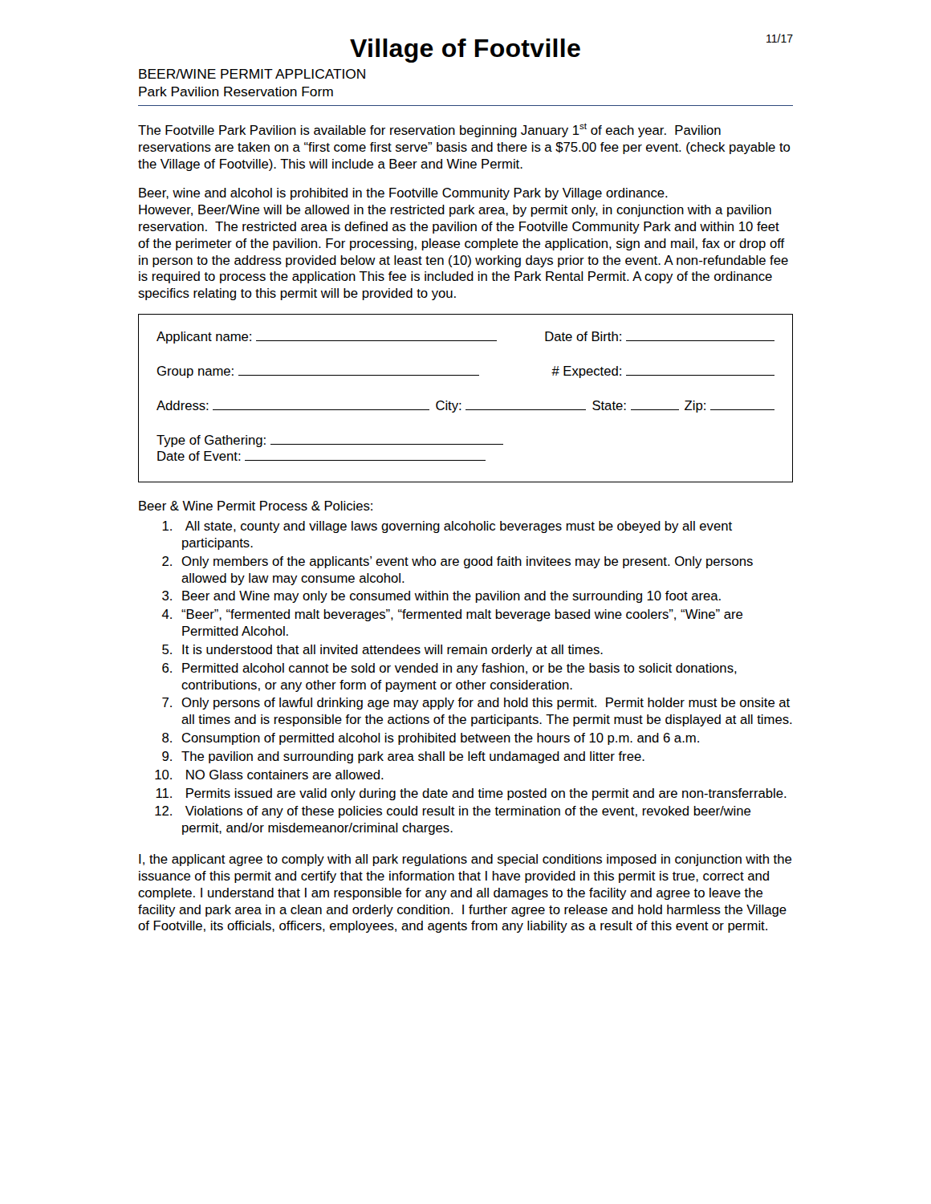11/17
Village of Footville
BEER/WINE PERMIT APPLICATION
Park Pavilion Reservation Form
The Footville Park Pavilion is available for reservation beginning January 1st of each year. Pavilion reservations are taken on a “first come first serve” basis and there is a $75.00 fee per event. (check payable to the Village of Footville). This will include a Beer and Wine Permit.
Beer, wine and alcohol is prohibited in the Footville Community Park by Village ordinance.
However, Beer/Wine will be allowed in the restricted park area, by permit only, in conjunction with a pavilion reservation. The restricted area is defined as the pavilion of the Footville Community Park and within 10 feet of the perimeter of the pavilion. For processing, please complete the application, sign and mail, fax or drop off in person to the address provided below at least ten (10) working days prior to the event. A non-refundable fee is required to process the application This fee is included in the Park Rental Permit. A copy of the ordinance specifics relating to this permit will be provided to you.
Applicant name: Date of Birth:
Group name: # Expected:
Address: City: State: Zip:
Type of Gathering: Date of Event:
Beer & Wine Permit Process & Policies:
All state, county and village laws governing alcoholic beverages must be obeyed by all event participants.
Only members of the applicants’ event who are good faith invitees may be present. Only persons allowed by law may consume alcohol.
Beer and Wine may only be consumed within the pavilion and the surrounding 10 foot area.
“Beer”, “fermented malt beverages”, “fermented malt beverage based wine coolers”, “Wine” are Permitted Alcohol.
It is understood that all invited attendees will remain orderly at all times.
Permitted alcohol cannot be sold or vended in any fashion, or be the basis to solicit donations, contributions, or any other form of payment or other consideration.
Only persons of lawful drinking age may apply for and hold this permit. Permit holder must be onsite at all times and is responsible for the actions of the participants. The permit must be displayed at all times.
Consumption of permitted alcohol is prohibited between the hours of 10 p.m. and 6 a.m.
The pavilion and surrounding park area shall be left undamaged and litter free.
NO Glass containers are allowed.
Permits issued are valid only during the date and time posted on the permit and are non-transferrable.
Violations of any of these policies could result in the termination of the event, revoked beer/wine permit, and/or misdemeanor/criminal charges.
I, the applicant agree to comply with all park regulations and special conditions imposed in conjunction with the issuance of this permit and certify that the information that I have provided in this permit is true, correct and complete. I understand that I am responsible for any and all damages to the facility and agree to leave the facility and park area in a clean and orderly condition. I further agree to release and hold harmless the Village of Footville, its officials, officers, employees, and agents from any liability as a result of this event or permit.